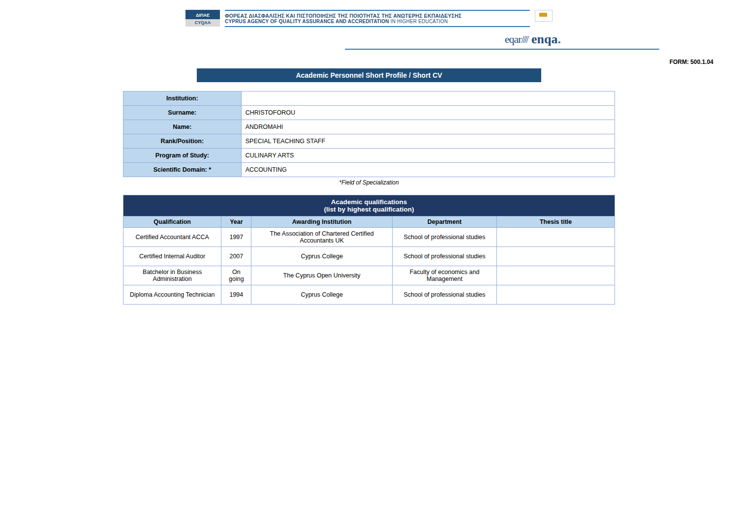ΔΙΠΑΕ
CYQAA
ΦΟΡΕΑΣ ΔΙΑΣΦΑΛΙΣΗΣ ΚΑΙ ΠΙΣΤΟΠΟΙΗΣΗΣ ΤΗΣ ΠΟΙΟΤΗΤΑΣ ΤΗΣ ΑΝΩΤΕΡΗΣ ΕΚΠΑΙΔΕΥΣΗΣ
CYPRUS AGENCY OF QUALITY ASSURANCE AND ACCREDITATION IN HIGHER EDUCATION
eqar//// enqa.
FORM: 500.1.04
Academic Personnel Short Profile / Short CV
| Institution: | |
| Surname: | CHRISTOFOROU |
| Name: | ANDROMAHI |
| Rank/Position: | SPECIAL TEACHING STAFF |
| Program of Study: | CULINARY ARTS |
| Scientific Domain: * | ACCOUNTING |
*Field of Specialization
| Academic qualifications (list by highest qualification) |
| --- |
| Qualification | Year | Awarding Institution | Department | Thesis title |
| Certified Accountant ACCA | 1997 | The Association of Chartered Certified Accountants UK | School of professional studies | |
| Certified Internal Auditor | 2007 | Cyprus College | School of professional studies | |
| Batchelor in Business Administration | On going | The Cyprus Open University | Faculty of economics and Management | |
| Diploma Accounting Technician | 1994 | Cyprus College | School of professional studies | |